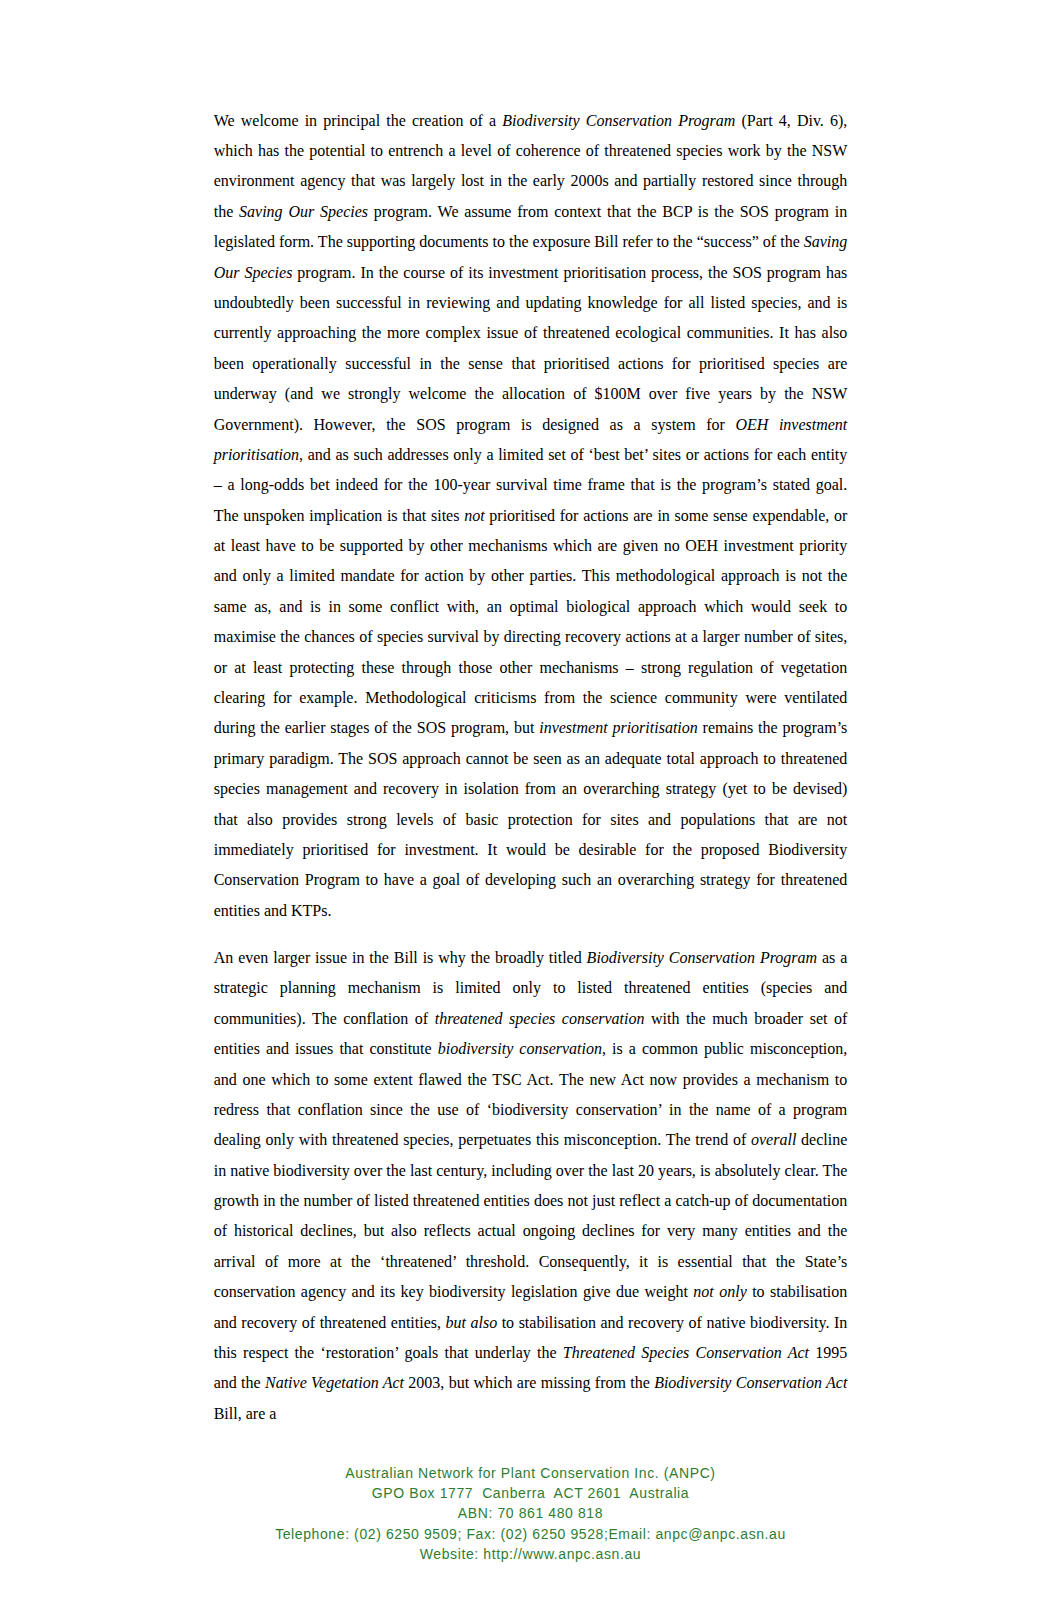We welcome in principal the creation of a Biodiversity Conservation Program (Part 4, Div. 6), which has the potential to entrench a level of coherence of threatened species work by the NSW environment agency that was largely lost in the early 2000s and partially restored since through the Saving Our Species program. We assume from context that the BCP is the SOS program in legislated form. The supporting documents to the exposure Bill refer to the “success” of the Saving Our Species program. In the course of its investment prioritisation process, the SOS program has undoubtedly been successful in reviewing and updating knowledge for all listed species, and is currently approaching the more complex issue of threatened ecological communities. It has also been operationally successful in the sense that prioritised actions for prioritised species are underway (and we strongly welcome the allocation of $100M over five years by the NSW Government). However, the SOS program is designed as a system for OEH investment prioritisation, and as such addresses only a limited set of ‘best bet’ sites or actions for each entity – a long-odds bet indeed for the 100-year survival time frame that is the program’s stated goal. The unspoken implication is that sites not prioritised for actions are in some sense expendable, or at least have to be supported by other mechanisms which are given no OEH investment priority and only a limited mandate for action by other parties. This methodological approach is not the same as, and is in some conflict with, an optimal biological approach which would seek to maximise the chances of species survival by directing recovery actions at a larger number of sites, or at least protecting these through those other mechanisms – strong regulation of vegetation clearing for example. Methodological criticisms from the science community were ventilated during the earlier stages of the SOS program, but investment prioritisation remains the program’s primary paradigm. The SOS approach cannot be seen as an adequate total approach to threatened species management and recovery in isolation from an overarching strategy (yet to be devised) that also provides strong levels of basic protection for sites and populations that are not immediately prioritised for investment. It would be desirable for the proposed Biodiversity Conservation Program to have a goal of developing such an overarching strategy for threatened entities and KTPs.
An even larger issue in the Bill is why the broadly titled Biodiversity Conservation Program as a strategic planning mechanism is limited only to listed threatened entities (species and communities). The conflation of threatened species conservation with the much broader set of entities and issues that constitute biodiversity conservation, is a common public misconception, and one which to some extent flawed the TSC Act. The new Act now provides a mechanism to redress that conflation since the use of ‘biodiversity conservation’ in the name of a program dealing only with threatened species, perpetuates this misconception. The trend of overall decline in native biodiversity over the last century, including over the last 20 years, is absolutely clear. The growth in the number of listed threatened entities does not just reflect a catch-up of documentation of historical declines, but also reflects actual ongoing declines for very many entities and the arrival of more at the ‘threatened’ threshold. Consequently, it is essential that the State’s conservation agency and its key biodiversity legislation give due weight not only to stabilisation and recovery of threatened entities, but also to stabilisation and recovery of native biodiversity. In this respect the ‘restoration’ goals that underlay the Threatened Species Conservation Act 1995 and the Native Vegetation Act 2003, but which are missing from the Biodiversity Conservation Act Bill, are a
Australian Network for Plant Conservation Inc. (ANPC)
GPO Box 1777 Canberra ACT 2601 Australia
ABN: 70 861 480 818
Telephone: (02) 6250 9509; Fax: (02) 6250 9528;Email: anpc@anpc.asn.au
Website: http://www.anpc.asn.au